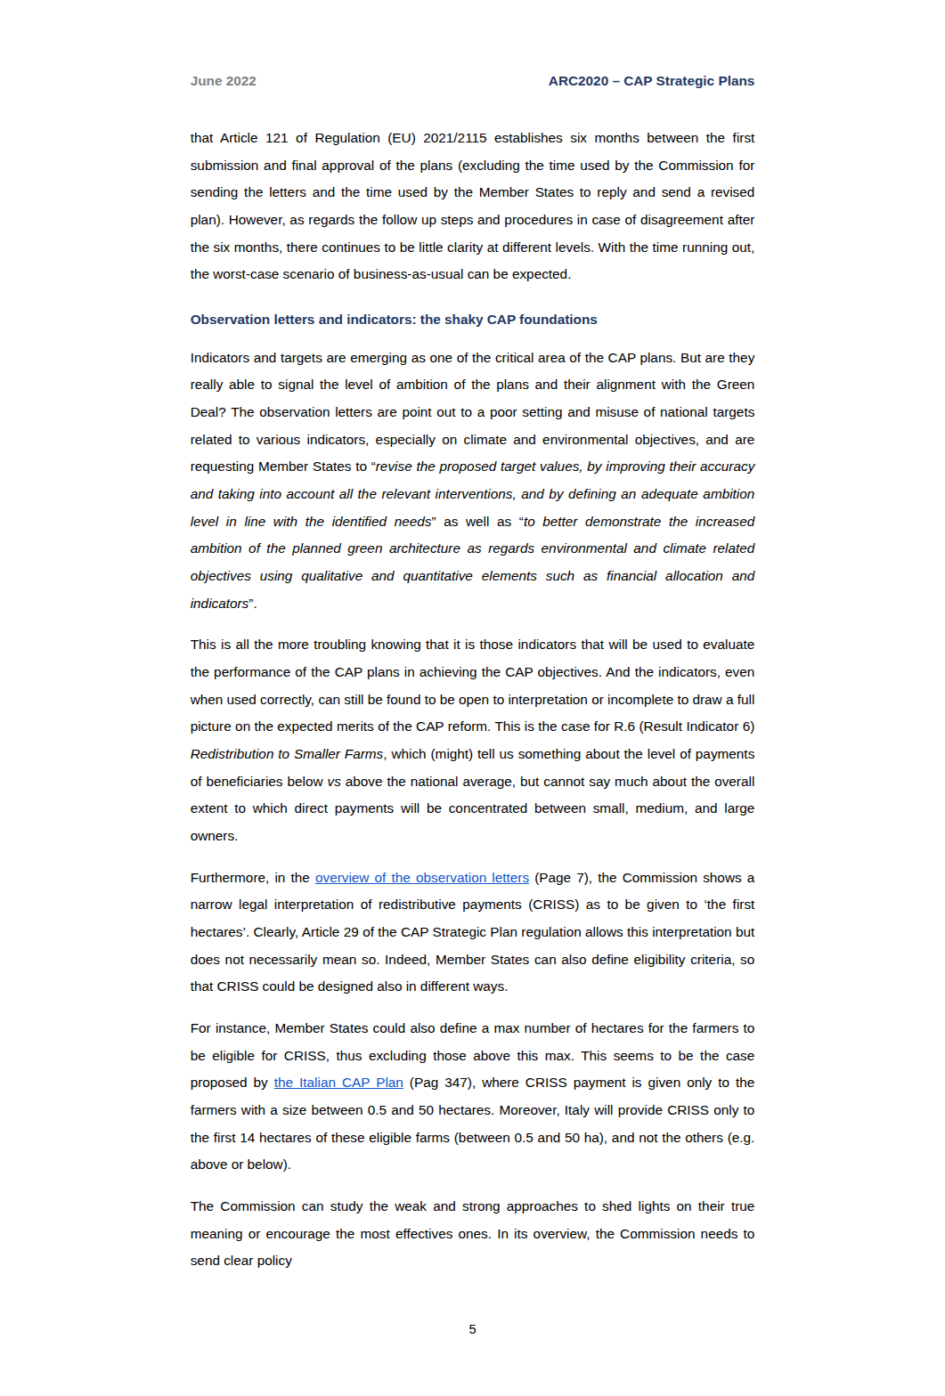June 2022 ARC2020 – CAP Strategic Plans
that Article 121 of Regulation (EU) 2021/2115 establishes six months between the first submission and final approval of the plans (excluding the time used by the Commission for sending the letters and the time used by the Member States to reply and send a revised plan). However, as regards the follow up steps and procedures in case of disagreement after the six months, there continues to be little clarity at different levels. With the time running out, the worst-case scenario of business-as-usual can be expected.
Observation letters and indicators: the shaky CAP foundations
Indicators and targets are emerging as one of the critical area of the CAP plans. But are they really able to signal the level of ambition of the plans and their alignment with the Green Deal? The observation letters are point out to a poor setting and misuse of national targets related to various indicators, especially on climate and environmental objectives, and are requesting Member States to “revise the proposed target values, by improving their accuracy and taking into account all the relevant interventions, and by defining an adequate ambition level in line with the identified needs” as well as “to better demonstrate the increased ambition of the planned green architecture as regards environmental and climate related objectives using qualitative and quantitative elements such as financial allocation and indicators”.
This is all the more troubling knowing that it is those indicators that will be used to evaluate the performance of the CAP plans in achieving the CAP objectives. And the indicators, even when used correctly, can still be found to be open to interpretation or incomplete to draw a full picture on the expected merits of the CAP reform. This is the case for R.6 (Result Indicator 6) Redistribution to Smaller Farms, which (might) tell us something about the level of payments of beneficiaries below vs above the national average, but cannot say much about the overall extent to which direct payments will be concentrated between small, medium, and large owners.
Furthermore, in the overview of the observation letters (Page 7), the Commission shows a narrow legal interpretation of redistributive payments (CRISS) as to be given to ‘the first hectares’. Clearly, Article 29 of the CAP Strategic Plan regulation allows this interpretation but does not necessarily mean so. Indeed, Member States can also define eligibility criteria, so that CRISS could be designed also in different ways.
For instance, Member States could also define a max number of hectares for the farmers to be eligible for CRISS, thus excluding those above this max. This seems to be the case proposed by the Italian CAP Plan (Pag 347), where CRISS payment is given only to the farmers with a size between 0.5 and 50 hectares. Moreover, Italy will provide CRISS only to the first 14 hectares of these eligible farms (between 0.5 and 50 ha), and not the others (e.g. above or below).
The Commission can study the weak and strong approaches to shed lights on their true meaning or encourage the most effectives ones. In its overview, the Commission needs to send clear policy
5